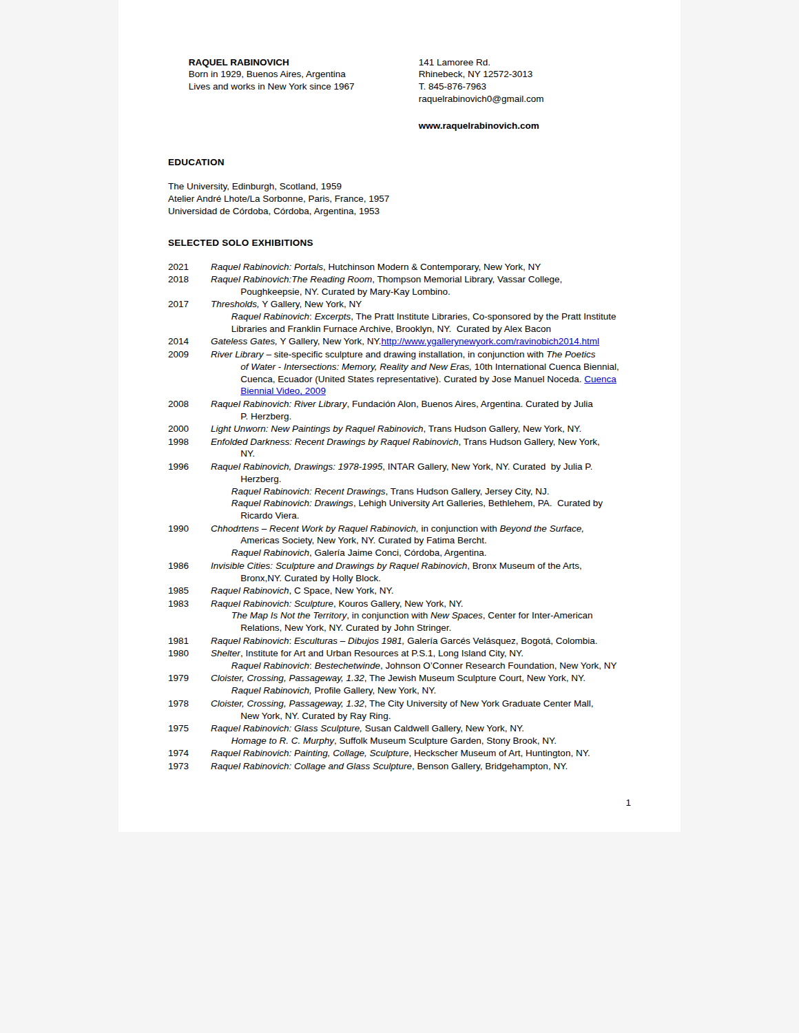RAQUEL RABINOVICH
Born in 1929, Buenos Aires, Argentina
Lives and works in New York since 1967
141 Lamoree Rd.
Rhinebeck, NY 12572-3013
T. 845-876-7963
raquelrabinovich0@gmail.com
www.raquelrabinovich.com
EDUCATION
The University, Edinburgh, Scotland, 1959
Atelier André Lhote/La Sorbonne, Paris, France, 1957
Universidad de Córdoba, Córdoba, Argentina, 1953
SELECTED SOLO EXHIBITIONS
| 2021 | Raquel Rabinovich: Portals , Hutchinson Modern & Contemporary, New York, NY |
| 2018 | Raquel Rabinovich:The Reading Room , Thompson Memorial Library, Vassar College, Poughkeepsie, NY. Curated by Mary-Kay Lombino. |
| 2017 | Thresholds, Y Gallery, New York, NY Raquel Rabinovich : Excerpts , The Pratt Institute Libraries, Co-sponsored by the Pratt Institute Libraries and Franklin Furnace Archive, Brooklyn, NY. Curated by Alex Bacon |
| 2014 | Gateless Gates, Y Gallery, New York, NY. http://www.ygallerynewyork.com/ravinobich2014.html |
| 2009 | River Library – site-specific sculpture and drawing installation, in conjunction with The Poetics of Water - Intersections: Memory, Reality and New Eras, 10th International Cuenca Biennial, Cuenca, Ecuador (United States representative). Curated by Jose Manuel Noceda. Cuenca Biennial Video, 2009 |
| 2008 | Raquel Rabinovich: River Library , Fundación Alon, Buenos Aires, Argentina. Curated by Julia P. Herzberg. |
| 2000 | Light Unworn: New Paintings by Raquel Rabinovich , Trans Hudson Gallery, New York, NY. |
| 1998 | Enfolded Darkness: Recent Drawings by Raquel Rabinovich , Trans Hudson Gallery, New York, NY. |
| 1996 | Raquel Rabinovich, Drawings: 1978-1995 , INTAR Gallery, New York, NY. Curated by Julia P. Herzberg. Raquel Rabinovich: Recent Drawings , Trans Hudson Gallery, Jersey City, NJ. Raquel Rabinovich: Drawings , Lehigh University Art Galleries, Bethlehem, PA. Curated by Ricardo Viera. |
| 1990 | Chhodrtens – Recent Work by Raquel Rabinovich, in conjunction with Beyond the Surface, Americas Society, New York, NY. Curated by Fatima Bercht. Raquel Rabinovich , Galería Jaime Conci, Córdoba, Argentina. |
| 1986 | Invisible Cities: Sculpture and Drawings by Raquel Rabinovich , Bronx Museum of the Arts, Bronx,NY. Curated by Holly Block. |
| 1985 | Raquel Rabinovich , C Space, New York, NY. |
| 1983 | Raquel Rabinovich: Sculpture , Kouros Gallery, New York, NY. The Map Is Not the Territory , in conjunction with New Spaces , Center for Inter-American Relations, New York, NY. Curated by John Stringer. |
| 1981 | Raquel Rabinovich : Esculturas – Dibujos 1981, Galería Garcés Velásquez, Bogotá, Colombia. |
| 1980 | Shelter , Institute for Art and Urban Resources at P.S.1, Long Island City, NY. Raquel Rabinovich : Bestechetwinde , Johnson O’Conner Research Foundation, New York, NY |
| 1979 | Cloister, Crossing, Passageway, 1.32 , The Jewish Museum Sculpture Court, New York, NY. Raquel Rabinovich, Profile Gallery, New York, NY. |
| 1978 | Cloister, Crossing, Passageway, 1.32 , The City University of New York Graduate Center Mall, New York, NY. Curated by Ray Ring. |
| 1975 | Raquel Rabinovich: Glass Sculpture, Susan Caldwell Gallery, New York, NY. Homage to R. C. Murphy , Suffolk Museum Sculpture Garden, Stony Brook, NY. |
| 1974 | Raquel Rabinovich: Painting, Collage, Sculpture , Heckscher Museum of Art, Huntington, NY. |
| 1973 | Raquel Rabinovich: Collage and Glass Sculpture , Benson Gallery, Bridgehampton, NY. |
1